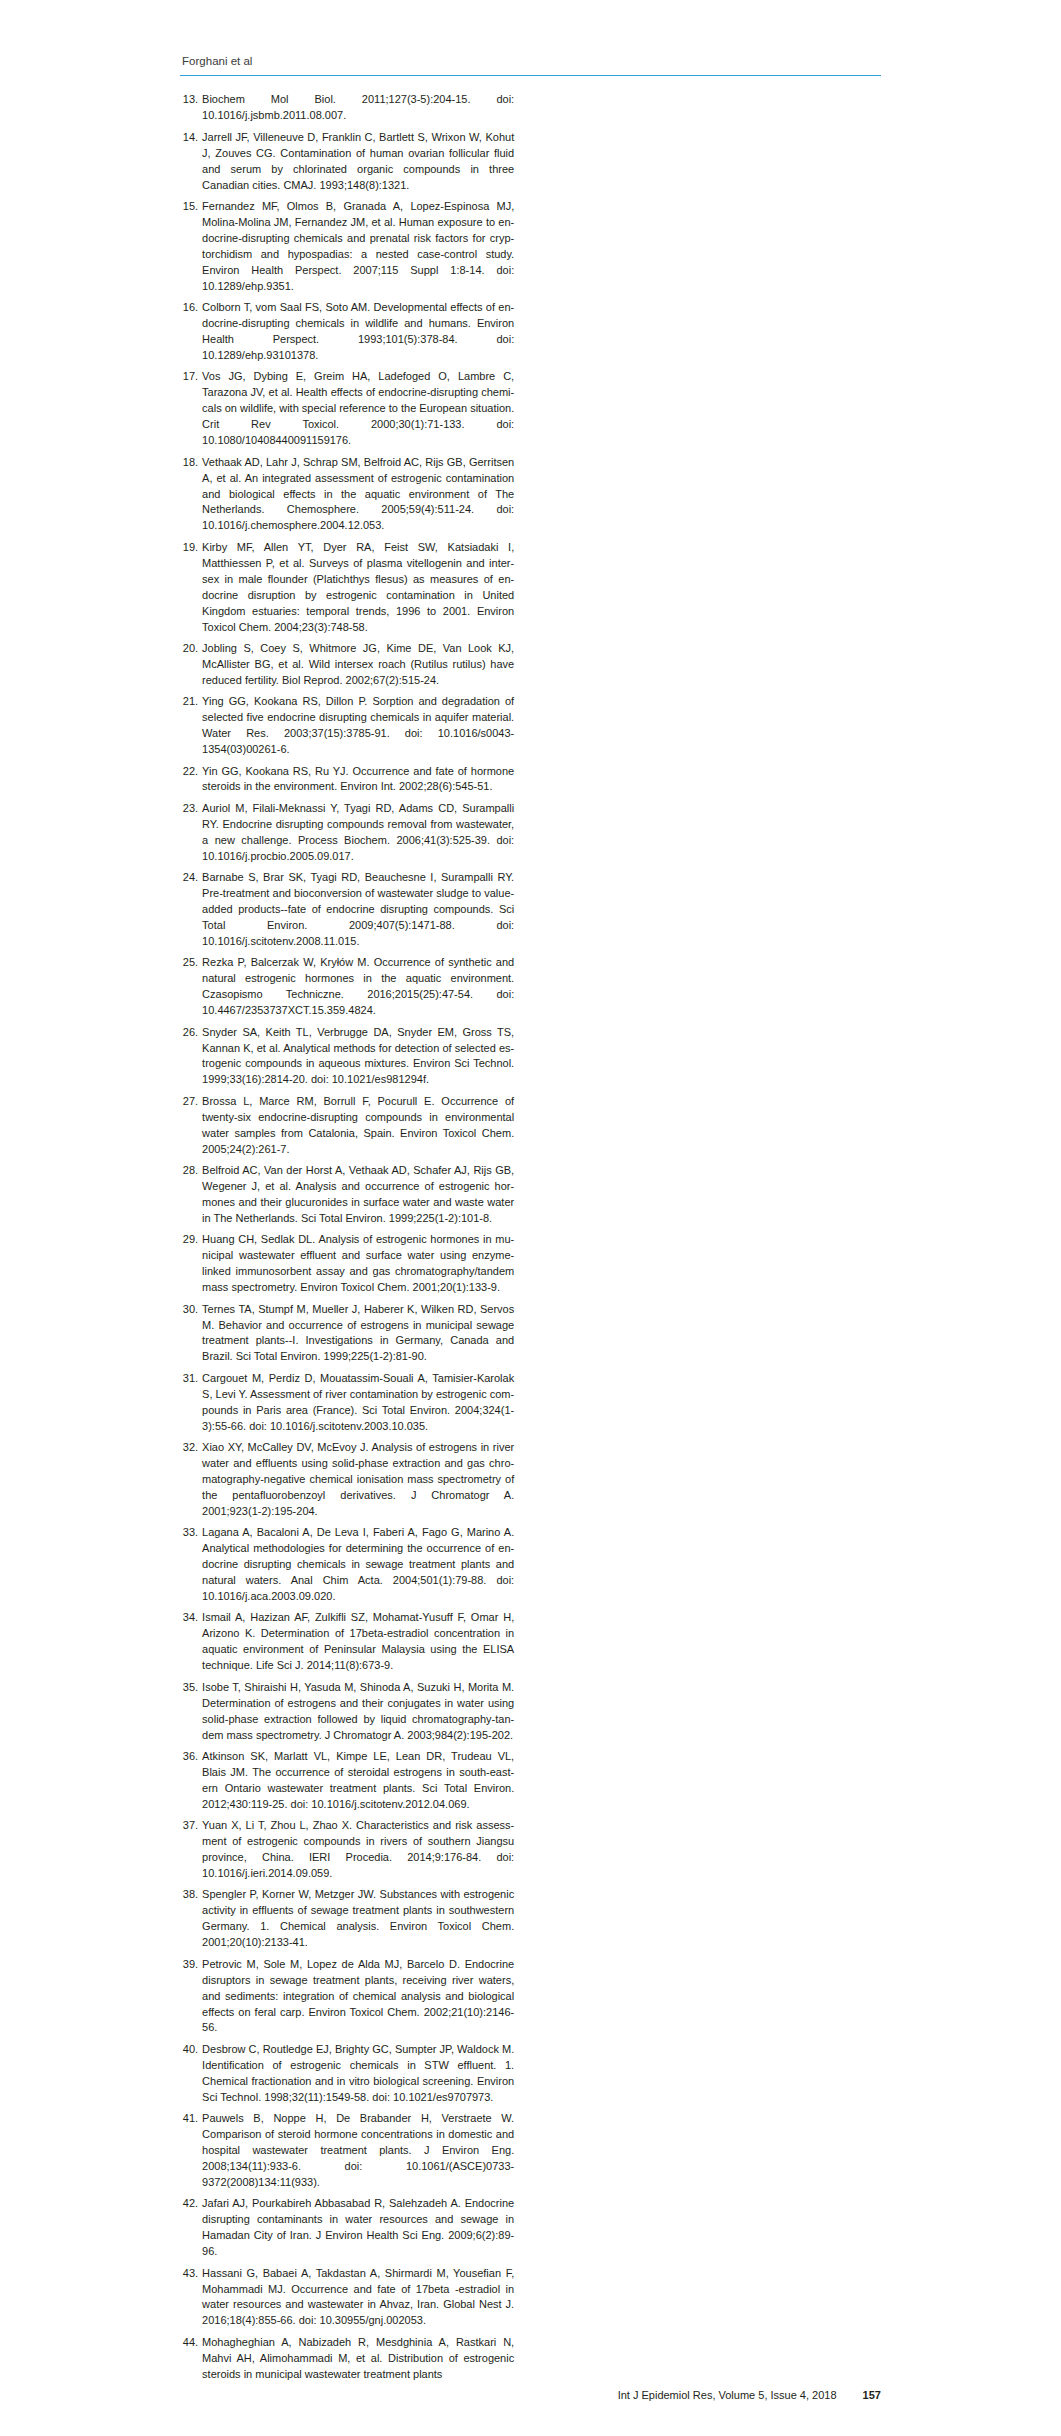Forghani et al
Biochem Mol Biol. 2011;127(3-5):204-15. doi: 10.1016/j.jsbmb.2011.08.007.
Jarrell JF, Villeneuve D, Franklin C, Bartlett S, Wrixon W, Kohut J, Zouves CG. Contamination of human ovarian follicular fluid and serum by chlorinated organic compounds in three Canadian cities. CMAJ. 1993;148(8):1321.
Fernandez MF, Olmos B, Granada A, Lopez-Espinosa MJ, Molina-Molina JM, Fernandez JM, et al. Human exposure to endocrine-disrupting chemicals and prenatal risk factors for cryptorchidism and hypospadias: a nested case-control study. Environ Health Perspect. 2007;115 Suppl 1:8-14. doi: 10.1289/ehp.9351.
Colborn T, vom Saal FS, Soto AM. Developmental effects of endocrine-disrupting chemicals in wildlife and humans. Environ Health Perspect. 1993;101(5):378-84. doi: 10.1289/ehp.93101378.
Vos JG, Dybing E, Greim HA, Ladefoged O, Lambre C, Tarazona JV, et al. Health effects of endocrine-disrupting chemicals on wildlife, with special reference to the European situation. Crit Rev Toxicol. 2000;30(1):71-133. doi: 10.1080/10408440091159176.
Vethaak AD, Lahr J, Schrap SM, Belfroid AC, Rijs GB, Gerritsen A, et al. An integrated assessment of estrogenic contamination and biological effects in the aquatic environment of The Netherlands. Chemosphere. 2005;59(4):511-24. doi: 10.1016/j.chemosphere.2004.12.053.
Kirby MF, Allen YT, Dyer RA, Feist SW, Katsiadaki I, Matthiessen P, et al. Surveys of plasma vitellogenin and intersex in male flounder (Platichthys flesus) as measures of endocrine disruption by estrogenic contamination in United Kingdom estuaries: temporal trends, 1996 to 2001. Environ Toxicol Chem. 2004;23(3):748-58.
Jobling S, Coey S, Whitmore JG, Kime DE, Van Look KJ, McAllister BG, et al. Wild intersex roach (Rutilus rutilus) have reduced fertility. Biol Reprod. 2002;67(2):515-24.
Ying GG, Kookana RS, Dillon P. Sorption and degradation of selected five endocrine disrupting chemicals in aquifer material. Water Res. 2003;37(15):3785-91. doi: 10.1016/s0043-1354(03)00261-6.
Yin GG, Kookana RS, Ru YJ. Occurrence and fate of hormone steroids in the environment. Environ Int. 2002;28(6):545-51.
Auriol M, Filali-Meknassi Y, Tyagi RD, Adams CD, Surampalli RY. Endocrine disrupting compounds removal from wastewater, a new challenge. Process Biochem. 2006;41(3):525-39. doi: 10.1016/j.procbio.2005.09.017.
Barnabe S, Brar SK, Tyagi RD, Beauchesne I, Surampalli RY. Pre-treatment and bioconversion of wastewater sludge to value-added products--fate of endocrine disrupting compounds. Sci Total Environ. 2009;407(5):1471-88. doi: 10.1016/j.scitotenv.2008.11.015.
Rezka P, Balcerzak W, Kryłów M. Occurrence of synthetic and natural estrogenic hormones in the aquatic environment. Czasopismo Techniczne. 2016;2015(25):47-54. doi: 10.4467/2353737XCT.15.359.4824.
Snyder SA, Keith TL, Verbrugge DA, Snyder EM, Gross TS, Kannan K, et al. Analytical methods for detection of selected estrogenic compounds in aqueous mixtures. Environ Sci Technol. 1999;33(16):2814-20. doi: 10.1021/es981294f.
Brossa L, Marce RM, Borrull F, Pocurull E. Occurrence of twenty-six endocrine-disrupting compounds in environmental water samples from Catalonia, Spain. Environ Toxicol Chem. 2005;24(2):261-7.
Belfroid AC, Van der Horst A, Vethaak AD, Schafer AJ, Rijs GB, Wegener J, et al. Analysis and occurrence of estrogenic hormones and their glucuronides in surface water and waste water in The Netherlands. Sci Total Environ. 1999;225(1-2):101-8.
Huang CH, Sedlak DL. Analysis of estrogenic hormones in municipal wastewater effluent and surface water using enzyme-linked immunosorbent assay and gas chromatography/tandem mass spectrometry. Environ Toxicol Chem. 2001;20(1):133-9.
Ternes TA, Stumpf M, Mueller J, Haberer K, Wilken RD, Servos M. Behavior and occurrence of estrogens in municipal sewage treatment plants--I. Investigations in Germany, Canada and Brazil. Sci Total Environ. 1999;225(1-2):81-90.
Cargouet M, Perdiz D, Mouatassim-Souali A, Tamisier-Karolak S, Levi Y. Assessment of river contamination by estrogenic compounds in Paris area (France). Sci Total Environ. 2004;324(1-3):55-66. doi: 10.1016/j.scitotenv.2003.10.035.
Xiao XY, McCalley DV, McEvoy J. Analysis of estrogens in river water and effluents using solid-phase extraction and gas chromatography-negative chemical ionisation mass spectrometry of the pentafluorobenzoyl derivatives. J Chromatogr A. 2001;923(1-2):195-204.
Lagana A, Bacaloni A, De Leva I, Faberi A, Fago G, Marino A. Analytical methodologies for determining the occurrence of endocrine disrupting chemicals in sewage treatment plants and natural waters. Anal Chim Acta. 2004;501(1):79-88. doi: 10.1016/j.aca.2003.09.020.
Ismail A, Hazizan AF, Zulkifli SZ, Mohamat-Yusuff F, Omar H, Arizono K. Determination of 17beta-estradiol concentration in aquatic environment of Peninsular Malaysia using the ELISA technique. Life Sci J. 2014;11(8):673-9.
Isobe T, Shiraishi H, Yasuda M, Shinoda A, Suzuki H, Morita M. Determination of estrogens and their conjugates in water using solid-phase extraction followed by liquid chromatography-tandem mass spectrometry. J Chromatogr A. 2003;984(2):195-202.
Atkinson SK, Marlatt VL, Kimpe LE, Lean DR, Trudeau VL, Blais JM. The occurrence of steroidal estrogens in south-eastern Ontario wastewater treatment plants. Sci Total Environ. 2012;430:119-25. doi: 10.1016/j.scitotenv.2012.04.069.
Yuan X, Li T, Zhou L, Zhao X. Characteristics and risk assessment of estrogenic compounds in rivers of southern Jiangsu province, China. IERI Procedia. 2014;9:176-84. doi: 10.1016/j.ieri.2014.09.059.
Spengler P, Korner W, Metzger JW. Substances with estrogenic activity in effluents of sewage treatment plants in southwestern Germany. 1. Chemical analysis. Environ Toxicol Chem. 2001;20(10):2133-41.
Petrovic M, Sole M, Lopez de Alda MJ, Barcelo D. Endocrine disruptors in sewage treatment plants, receiving river waters, and sediments: integration of chemical analysis and biological effects on feral carp. Environ Toxicol Chem. 2002;21(10):2146-56.
Desbrow C, Routledge EJ, Brighty GC, Sumpter JP, Waldock M. Identification of estrogenic chemicals in STW effluent. 1. Chemical fractionation and in vitro biological screening. Environ Sci Technol. 1998;32(11):1549-58. doi: 10.1021/es9707973.
Pauwels B, Noppe H, De Brabander H, Verstraete W. Comparison of steroid hormone concentrations in domestic and hospital wastewater treatment plants. J Environ Eng. 2008;134(11):933-6. doi: 10.1061/(ASCE)0733-9372(2008)134:11(933).
Jafari AJ, Pourkabireh Abbasabad R, Salehzadeh A. Endocrine disrupting contaminants in water resources and sewage in Hamadan City of Iran. J Environ Health Sci Eng. 2009;6(2):89-96.
Hassani G, Babaei A, Takdastan A, Shirmardi M, Yousefian F, Mohammadi MJ. Occurrence and fate of 17beta -estradiol in water resources and wastewater in Ahvaz, Iran. Global Nest J. 2016;18(4):855-66. doi: 10.30955/gnj.002053.
Mohagheghian A, Nabizadeh R, Mesdghinia A, Rastkari N, Mahvi AH, Alimohammadi M, et al. Distribution of estrogenic steroids in municipal wastewater treatment plants
Int J Epidemiol Res, Volume 5, Issue 4, 2018 157